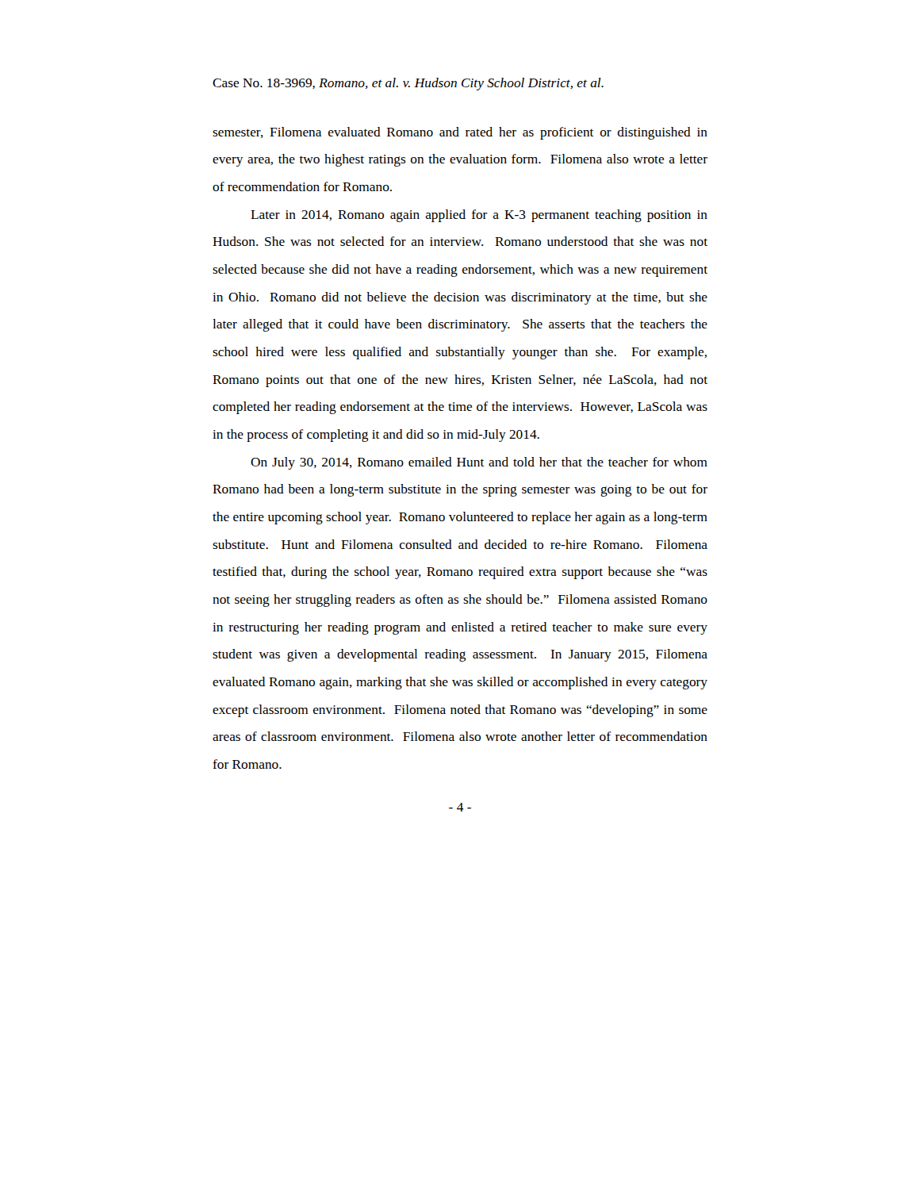Case No. 18-3969, Romano, et al. v. Hudson City School District, et al.
semester, Filomena evaluated Romano and rated her as proficient or distinguished in every area, the two highest ratings on the evaluation form. Filomena also wrote a letter of recommendation for Romano.
Later in 2014, Romano again applied for a K-3 permanent teaching position in Hudson. She was not selected for an interview. Romano understood that she was not selected because she did not have a reading endorsement, which was a new requirement in Ohio. Romano did not believe the decision was discriminatory at the time, but she later alleged that it could have been discriminatory. She asserts that the teachers the school hired were less qualified and substantially younger than she. For example, Romano points out that one of the new hires, Kristen Selner, née LaScola, had not completed her reading endorsement at the time of the interviews. However, LaScola was in the process of completing it and did so in mid-July 2014.
On July 30, 2014, Romano emailed Hunt and told her that the teacher for whom Romano had been a long-term substitute in the spring semester was going to be out for the entire upcoming school year. Romano volunteered to replace her again as a long-term substitute. Hunt and Filomena consulted and decided to re-hire Romano. Filomena testified that, during the school year, Romano required extra support because she “was not seeing her struggling readers as often as she should be.” Filomena assisted Romano in restructuring her reading program and enlisted a retired teacher to make sure every student was given a developmental reading assessment. In January 2015, Filomena evaluated Romano again, marking that she was skilled or accomplished in every category except classroom environment. Filomena noted that Romano was “developing” in some areas of classroom environment. Filomena also wrote another letter of recommendation for Romano.
- 4 -